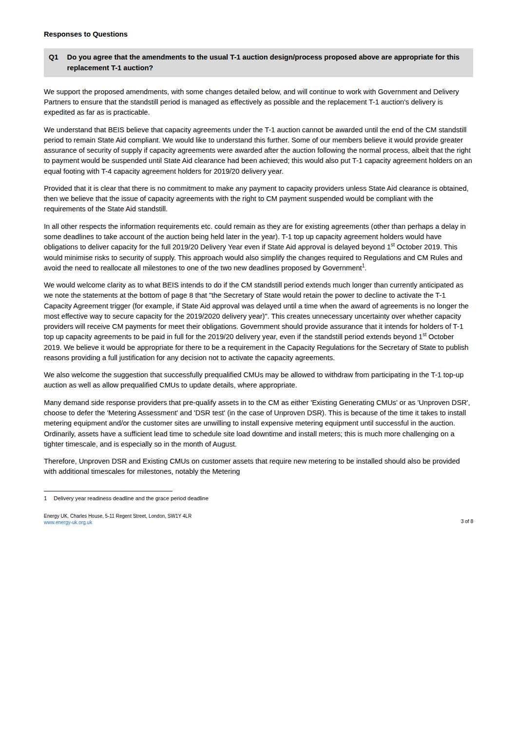Responses to Questions
Q1
Do you agree that the amendments to the usual T-1 auction design/process proposed above are appropriate for this replacement T-1 auction?
We support the proposed amendments, with some changes detailed below, and will continue to work with Government and Delivery Partners to ensure that the standstill period is managed as effectively as possible and the replacement T-1 auction's delivery is expedited as far as is practicable.
We understand that BEIS believe that capacity agreements under the T-1 auction cannot be awarded until the end of the CM standstill period to remain State Aid compliant. We would like to understand this further. Some of our members believe it would provide greater assurance of security of supply if capacity agreements were awarded after the auction following the normal process, albeit that the right to payment would be suspended until State Aid clearance had been achieved; this would also put T-1 capacity agreement holders on an equal footing with T-4 capacity agreement holders for 2019/20 delivery year.
Provided that it is clear that there is no commitment to make any payment to capacity providers unless State Aid clearance is obtained, then we believe that the issue of capacity agreements with the right to CM payment suspended would be compliant with the requirements of the State Aid standstill.
In all other respects the information requirements etc. could remain as they are for existing agreements (other than perhaps a delay in some deadlines to take account of the auction being held later in the year). T-1 top up capacity agreement holders would have obligations to deliver capacity for the full 2019/20 Delivery Year even if State Aid approval is delayed beyond 1st October 2019. This would minimise risks to security of supply. This approach would also simplify the changes required to Regulations and CM Rules and avoid the need to reallocate all milestones to one of the two new deadlines proposed by Government1.
We would welcome clarity as to what BEIS intends to do if the CM standstill period extends much longer than currently anticipated as we note the statements at the bottom of page 8 that "the Secretary of State would retain the power to decline to activate the T-1 Capacity Agreement trigger (for example, if State Aid approval was delayed until a time when the award of agreements is no longer the most effective way to secure capacity for the 2019/2020 delivery year)". This creates unnecessary uncertainty over whether capacity providers will receive CM payments for meet their obligations. Government should provide assurance that it intends for holders of T-1 top up capacity agreements to be paid in full for the 2019/20 delivery year, even if the standstill period extends beyond 1st October 2019. We believe it would be appropriate for there to be a requirement in the Capacity Regulations for the Secretary of State to publish reasons providing a full justification for any decision not to activate the capacity agreements.
We also welcome the suggestion that successfully prequalified CMUs may be allowed to withdraw from participating in the T-1 top-up auction as well as allow prequalified CMUs to update details, where appropriate.
Many demand side response providers that pre-qualify assets in to the CM as either 'Existing Generating CMUs' or as 'Unproven DSR', choose to defer the 'Metering Assessment' and 'DSR test' (in the case of Unproven DSR). This is because of the time it takes to install metering equipment and/or the customer sites are unwilling to install expensive metering equipment until successful in the auction. Ordinarily, assets have a sufficient lead time to schedule site load downtime and install meters; this is much more challenging on a tighter timescale, and is especially so in the month of August.
Therefore, Unproven DSR and Existing CMUs on customer assets that require new metering to be installed should also be provided with additional timescales for milestones, notably the Metering
1
Delivery year readiness deadline and the grace period deadline
Energy UK, Charles House, 5-11 Regent Street, London, SW1Y 4LR
www.energy-uk.org.uk
3 of 8